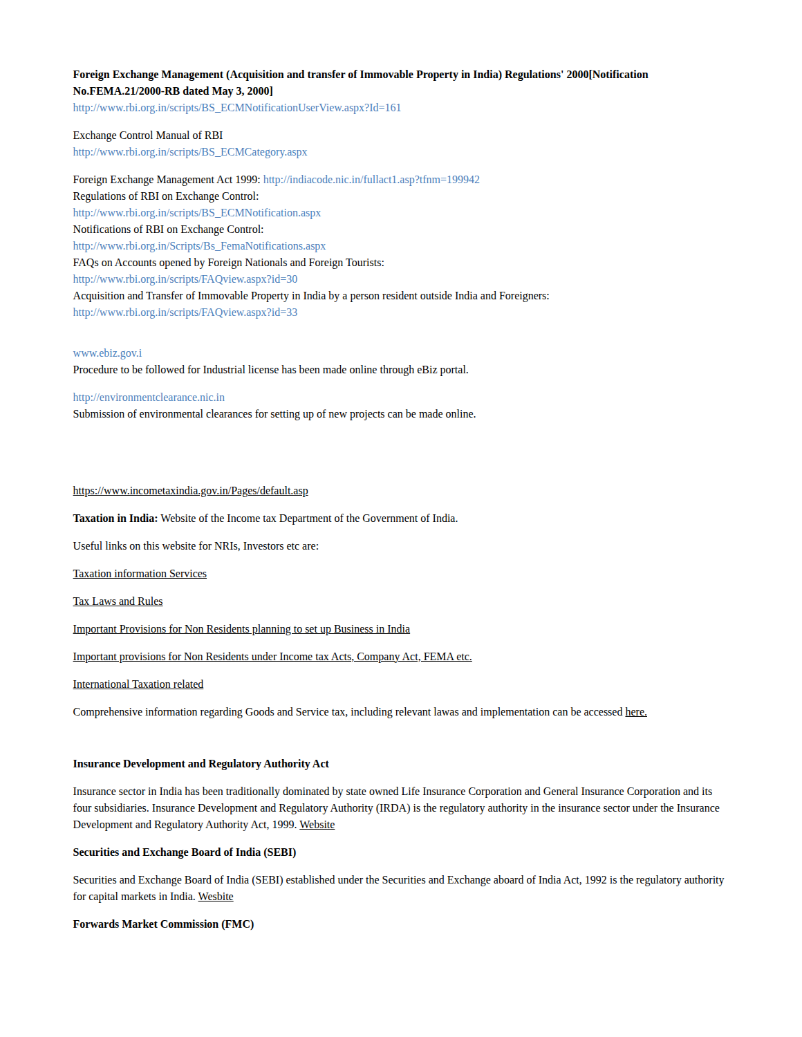Foreign Exchange Management (Acquisition and transfer of Immovable Property in India) Regulations' 2000[Notification No.FEMA.21/2000-RB dated May 3, 2000]
http://www.rbi.org.in/scripts/BS_ECMNotificationUserView.aspx?Id=161
Exchange Control Manual of RBI
http://www.rbi.org.in/scripts/BS_ECMCategory.aspx
Foreign Exchange Management Act 1999: http://indiacode.nic.in/fullact1.asp?tfnm=199942
Regulations of RBI on Exchange Control:
http://www.rbi.org.in/scripts/BS_ECMNotification.aspx
Notifications of RBI on Exchange Control:
http://www.rbi.org.in/Scripts/Bs_FemaNotifications.aspx
FAQs on Accounts opened by Foreign Nationals and Foreign Tourists:
http://www.rbi.org.in/scripts/FAQview.aspx?id=30
Acquisition and Transfer of Immovable Property in India by a person resident outside India and Foreigners:
http://www.rbi.org.in/scripts/FAQview.aspx?id=33
www.ebiz.gov.i
Procedure to be followed for Industrial license has been made online through eBiz portal.
http://environmentclearance.nic.in
Submission of environmental clearances for setting up of new projects can be made online.
https://www.incometaxindia.gov.in/Pages/default.asp
Taxation in India: Website of the Income tax Department of the Government of India.
Useful links on this website for NRIs, Investors etc are:
Taxation information Services
Tax Laws and Rules
Important Provisions for Non Residents planning to set up Business in India
Important provisions for Non Residents under Income tax Acts, Company Act, FEMA etc.
International Taxation related
Comprehensive information regarding Goods and Service tax, including relevant lawas and implementation can be accessed here.
Insurance Development and Regulatory Authority Act
Insurance sector in India has been traditionally dominated by state owned Life Insurance Corporation and General Insurance Corporation and its four subsidiaries. Insurance Development and Regulatory Authority (IRDA) is the regulatory authority in the insurance sector under the Insurance Development and Regulatory Authority Act, 1999. Website
Securities and Exchange Board of India (SEBI)
Securities and Exchange Board of India (SEBI) established under the Securities and Exchange aboard of India Act, 1992 is the regulatory authority for capital markets in India. Wesbite
Forwards Market Commission (FMC)